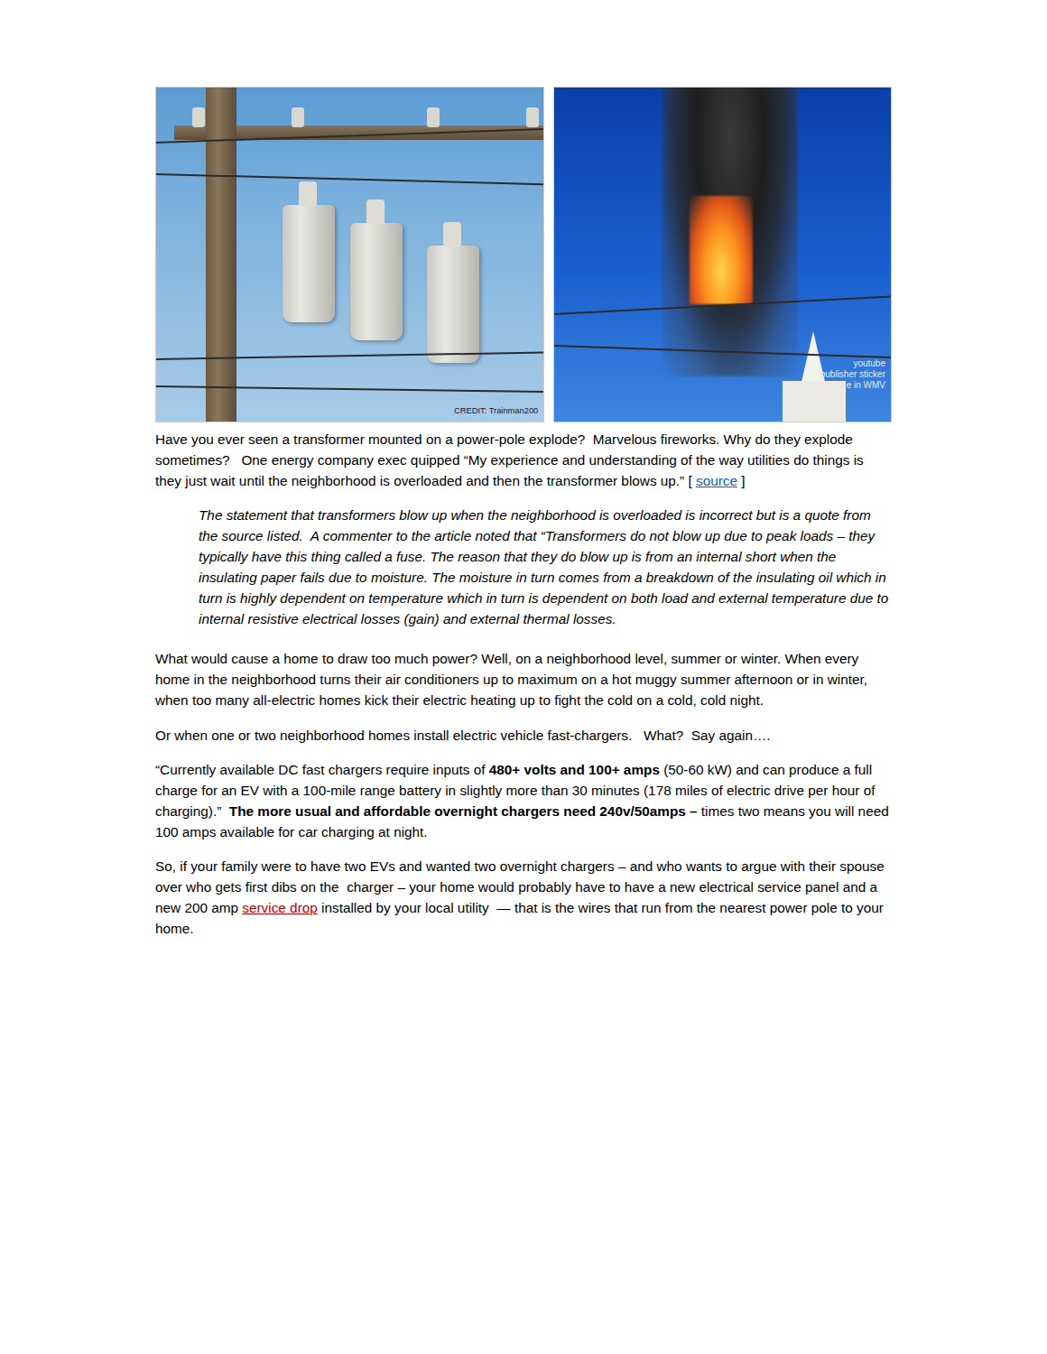CREDIT: Trainman200
youtube
publisher sticker
see in WMV
Have you ever seen a transformer mounted on a power-pole explode? Marvelous fireworks. Why do they explode sometimes? One energy company exec quipped “My experience and understanding of the way utilities do things is they just wait until the neighborhood is overloaded and then the transformer blows up.” [ source ]
The statement that transformers blow up when the neighborhood is overloaded is incorrect but is a quote from the source listed. A commenter to the article noted that “Transformers do not blow up due to peak loads – they typically have this thing called a fuse. The reason that they do blow up is from an internal short when the insulating paper fails due to moisture. The moisture in turn comes from a breakdown of the insulating oil which in turn is highly dependent on temperature which in turn is dependent on both load and external temperature due to internal resistive electrical losses (gain) and external thermal losses.
What would cause a home to draw too much power? Well, on a neighborhood level, summer or winter. When every home in the neighborhood turns their air conditioners up to maximum on a hot muggy summer afternoon or in winter, when too many all-electric homes kick their electric heating up to fight the cold on a cold, cold night.
Or when one or two neighborhood homes install electric vehicle fast-chargers. What? Say again….
“Currently available DC fast chargers require inputs of 480+ volts and 100+ amps (50-60 kW) and can produce a full charge for an EV with a 100-mile range battery in slightly more than 30 minutes (178 miles of electric drive per hour of charging).” The more usual and affordable overnight chargers need 240v/50amps – times two means you will need 100 amps available for car charging at night.
So, if your family were to have two EVs and wanted two overnight chargers – and who wants to argue with their spouse over who gets first dibs on the charger – your home would probably have to have a new electrical service panel and a new 200 amp service drop installed by your local utility — that is the wires that run from the nearest power pole to your home.